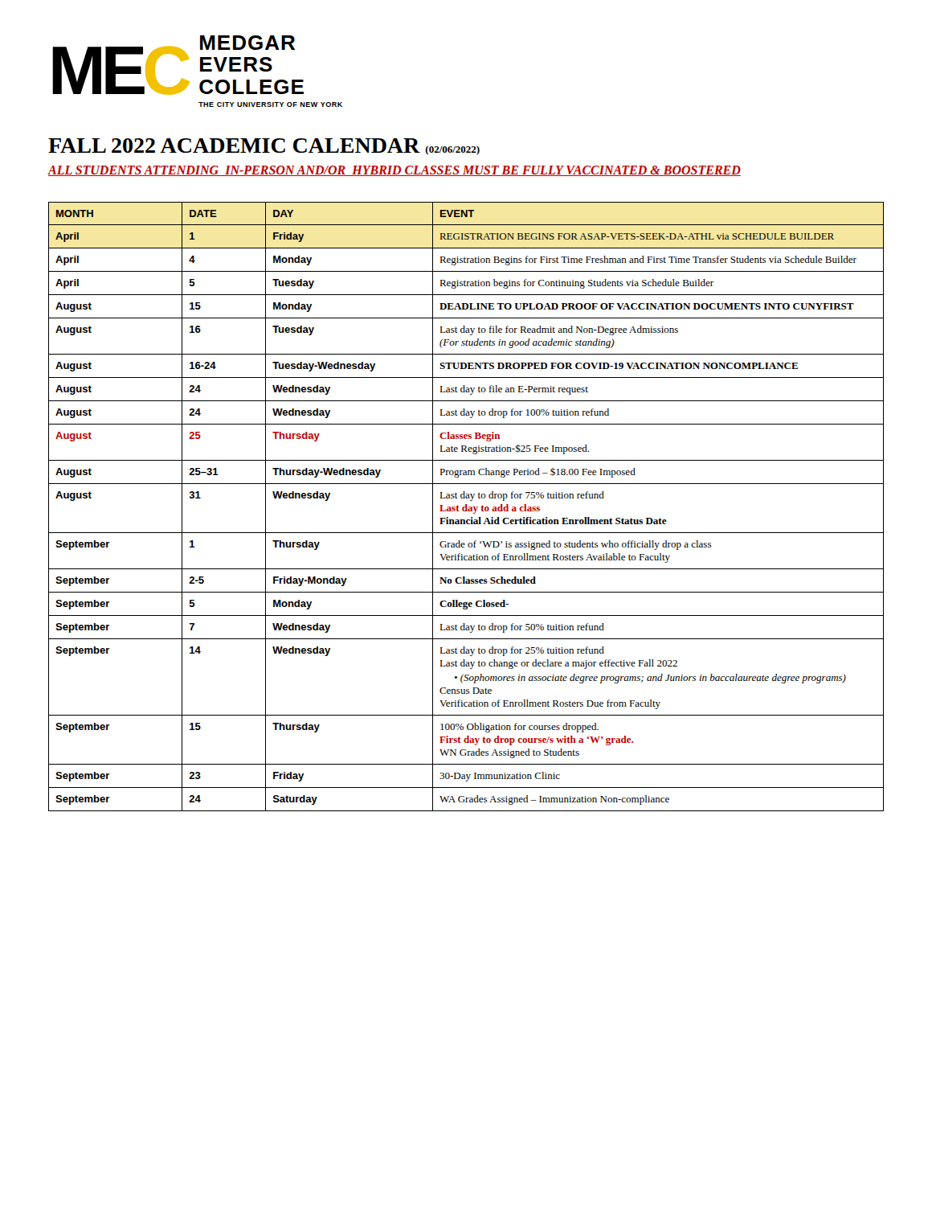MEC
MEDGAR
EVERS
COLLEGE THE CITY UNIVERSITY OF NEW YORK
FALL 2022 ACADEMIC CALENDAR (02/06/2022)
ALL STUDENTS ATTENDING IN-PERSON AND/OR HYBRID CLASSES MUST BE FULLY VACCINATED & BOOSTERED
| MONTH | DATE | DAY | EVENT |
| --- | --- | --- | --- |
| April | 1 | Friday | REGISTRATION BEGINS FOR ASAP-VETS-SEEK-DA-ATHL via SCHEDULE BUILDER |
| April | 4 | Monday | Registration Begins for First Time Freshman and First Time Transfer Students via Schedule Builder |
| April | 5 | Tuesday | Registration begins for Continuing Students via Schedule Builder |
| August | 15 | Monday | DEADLINE TO UPLOAD PROOF OF VACCINATION DOCUMENTS INTO CUNYFIRST |
| August | 16 | Tuesday | Last day to file for Readmit and Non-Degree Admissions (For students in good academic standing) |
| August | 16-24 | Tuesday-Wednesday | STUDENTS DROPPED FOR COVID-19 VACCINATION NONCOMPLIANCE |
| August | 24 | Wednesday | Last day to file an E-Permit request |
| August | 24 | Wednesday | Last day to drop for 100% tuition refund |
| August | 25 | Thursday | Classes Begin Late Registration-$25 Fee Imposed. |
| August | 25–31 | Thursday-Wednesday | Program Change Period – $18.00 Fee Imposed |
| August | 31 | Wednesday | Last day to drop for 75% tuition refund Last day to add a class Financial Aid Certification Enrollment Status Date |
| September | 1 | Thursday | Grade of ‘WD’ is assigned to students who officially drop a class Verification of Enrollment Rosters Available to Faculty |
| September | 2-5 | Friday-Monday | No Classes Scheduled |
| September | 5 | Monday | College Closed- |
| September | 7 | Wednesday | Last day to drop for 50% tuition refund |
| September | 14 | Wednesday | Last day to drop for 25% tuition refund Last day to change or declare a major effective Fall 2022 • (Sophomores in associate degree programs; and Juniors in baccalaureate degree programs) Census Date Verification of Enrollment Rosters Due from Faculty |
| September | 15 | Thursday | 100% Obligation for courses dropped. First day to drop course/s with a ‘W’ grade. WN Grades Assigned to Students |
| September | 23 | Friday | 30-Day Immunization Clinic |
| September | 24 | Saturday | WA Grades Assigned – Immunization Non-compliance |